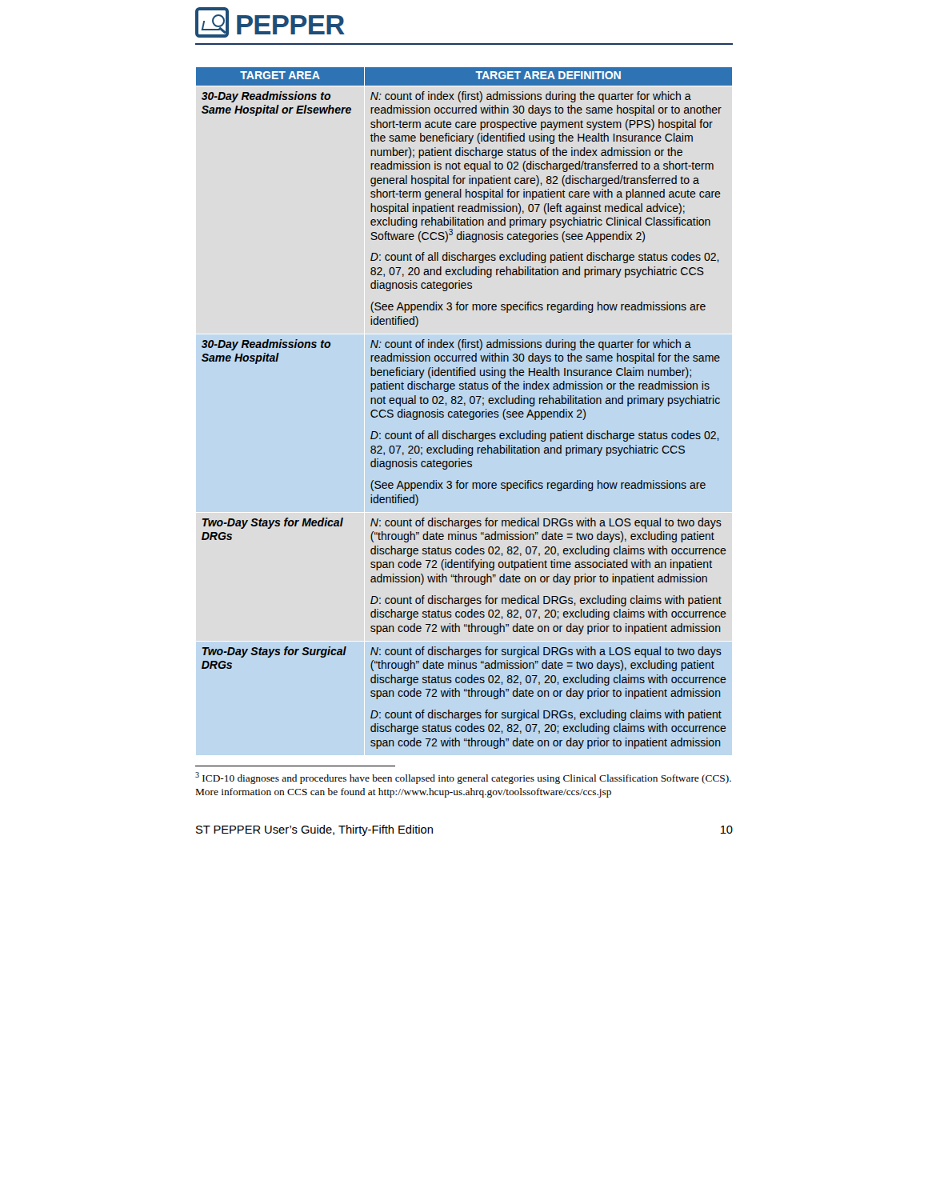PEPPER
| TARGET AREA | TARGET AREA DEFINITION |
| --- | --- |
| 30-Day Readmissions to Same Hospital or Elsewhere | N: count of index (first) admissions during the quarter for which a readmission occurred within 30 days to the same hospital or to another short-term acute care prospective payment system (PPS) hospital for the same beneficiary (identified using the Health Insurance Claim number); patient discharge status of the index admission or the readmission is not equal to 02 (discharged/transferred to a short-term general hospital for inpatient care), 82 (discharged/transferred to a short-term general hospital for inpatient care with a planned acute care hospital inpatient readmission), 07 (left against medical advice); excluding rehabilitation and primary psychiatric Clinical Classification Software (CCS) 3 diagnosis categories (see Appendix 2) D : count of all discharges excluding patient discharge status codes 02, 82, 07, 20 and excluding rehabilitation and primary psychiatric CCS diagnosis categories (See Appendix 3 for more specifics regarding how readmissions are identified) |
| 30-Day Readmissions to Same Hospital | N: count of index (first) admissions during the quarter for which a readmission occurred within 30 days to the same hospital for the same beneficiary (identified using the Health Insurance Claim number); patient discharge status of the index admission or the readmission is not equal to 02, 82, 07; excluding rehabilitation and primary psychiatric CCS diagnosis categories (see Appendix 2) D : count of all discharges excluding patient discharge status codes 02, 82, 07, 20; excluding rehabilitation and primary psychiatric CCS diagnosis categories (See Appendix 3 for more specifics regarding how readmissions are identified) |
| Two-Day Stays for Medical DRGs | N : count of discharges for medical DRGs with a LOS equal to two days (“through” date minus “admission” date = two days), excluding patient discharge status codes 02, 82, 07, 20, excluding claims with occurrence span code 72 (identifying outpatient time associated with an inpatient admission) with “through” date on or day prior to inpatient admission D : count of discharges for medical DRGs, excluding claims with patient discharge status codes 02, 82, 07, 20; excluding claims with occurrence span code 72 with “through” date on or day prior to inpatient admission |
| Two-Day Stays for Surgical DRGs | N : count of discharges for surgical DRGs with a LOS equal to two days (“through” date minus “admission” date = two days), excluding patient discharge status codes 02, 82, 07, 20, excluding claims with occurrence span code 72 with “through” date on or day prior to inpatient admission D : count of discharges for surgical DRGs, excluding claims with patient discharge status codes 02, 82, 07, 20; excluding claims with occurrence span code 72 with “through” date on or day prior to inpatient admission |
3 ICD-10 diagnoses and procedures have been collapsed into general categories using Clinical Classification Software (CCS). More information on CCS can be found at http://www.hcup-us.ahrq.gov/toolssoftware/ccs/ccs.jsp
ST PEPPER User’s Guide, Thirty-Fifth Edition 10